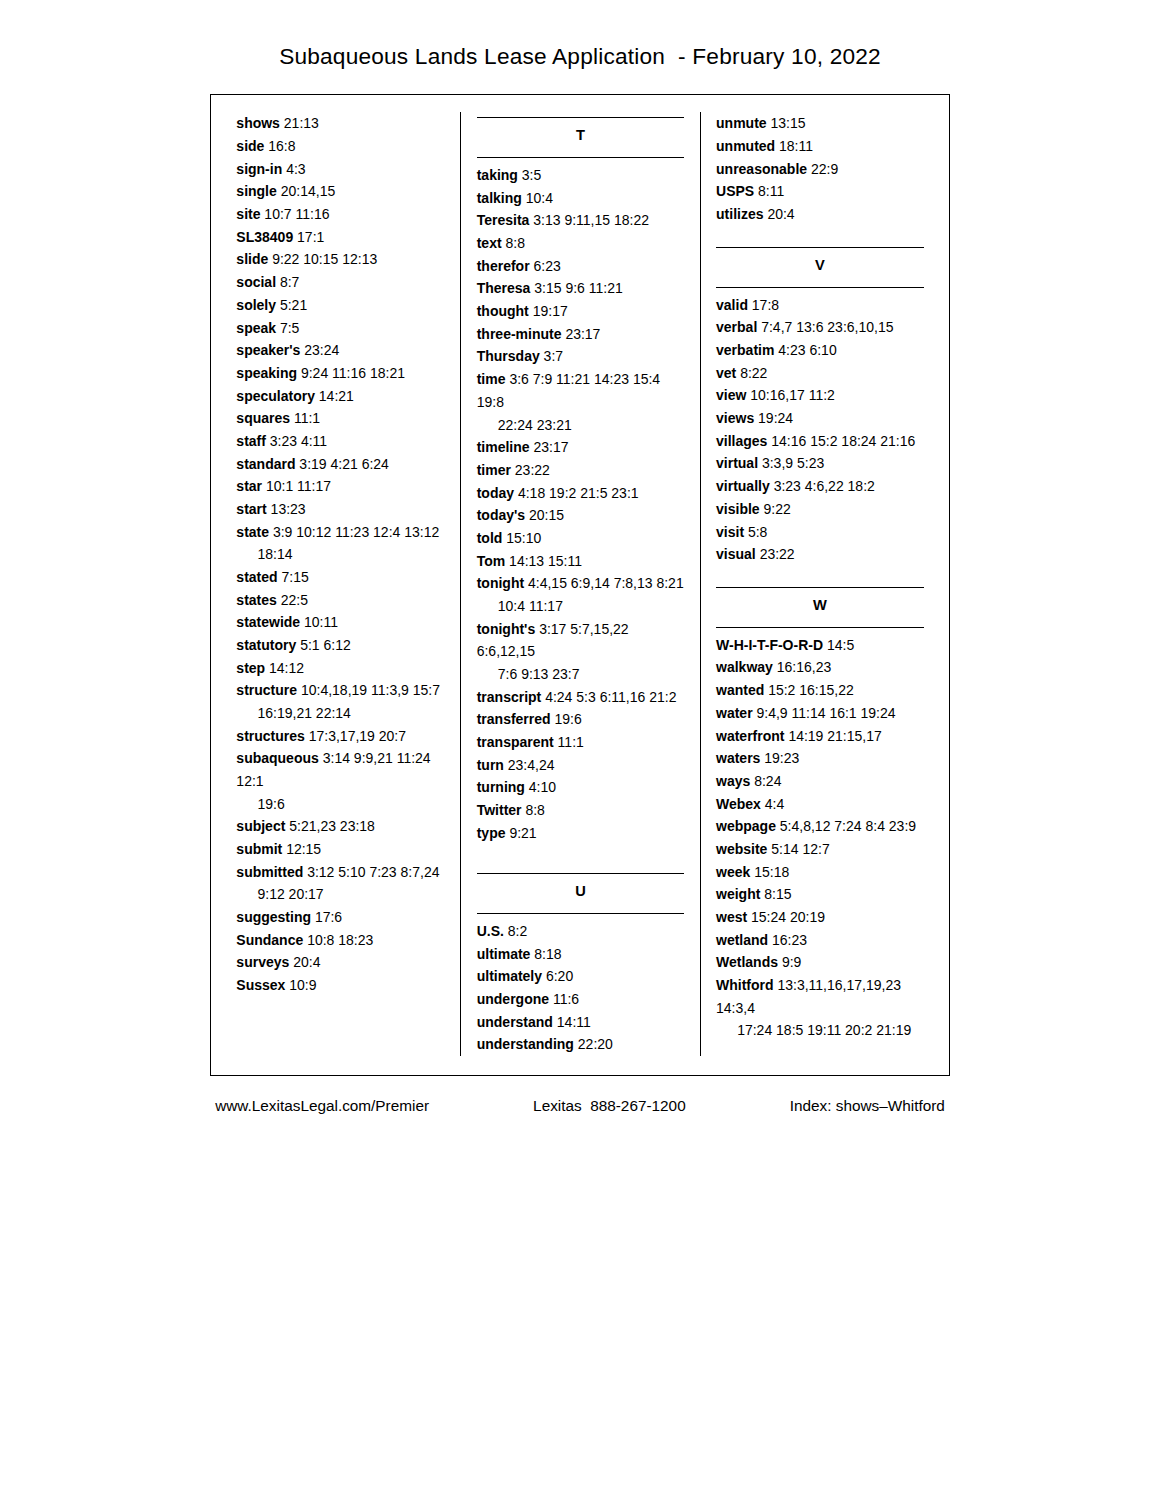Subaqueous Lands Lease Application - February 10, 2022
shows 21:13
side 16:8
sign-in 4:3
single 20:14,15
site 10:7 11:16
SL38409 17:1
slide 9:22 10:15 12:13
social 8:7
solely 5:21
speak 7:5
speaker's 23:24
speaking 9:24 11:16 18:21
speculatory 14:21
squares 11:1
staff 3:23 4:11
standard 3:19 4:21 6:24
star 10:1 11:17
start 13:23
state 3:9 10:12 11:23 12:4 13:12 18:14
stated 7:15
states 22:5
statewide 10:11
statutory 5:1 6:12
step 14:12
structure 10:4,18,19 11:3,9 15:7 16:19,21 22:14
structures 17:3,17,19 20:7
subaqueous 3:14 9:9,21 11:24 12:1 19:6
subject 5:21,23 23:18
submit 12:15
submitted 3:12 5:10 7:23 8:7,24 9:12 20:17
suggesting 17:6
Sundance 10:8 18:23
surveys 20:4
Sussex 10:9
T
taking 3:5
talking 10:4
Teresita 3:13 9:11,15 18:22
text 8:8
therefor 6:23
Theresa 3:15 9:6 11:21
thought 19:17
three-minute 23:17
Thursday 3:7
time 3:6 7:9 11:21 14:23 15:4 19:8 22:24 23:21
timeline 23:17
timer 23:22
today 4:18 19:2 21:5 23:1
today's 20:15
told 15:10
Tom 14:13 15:11
tonight 4:4,15 6:9,14 7:8,13 8:21 10:4 11:17
tonight's 3:17 5:7,15,22 6:6,12,15 7:6 9:13 23:7
transcript 4:24 5:3 6:11,16 21:2
transferred 19:6
transparent 11:1
turn 23:4,24
turning 4:10
Twitter 8:8
type 9:21
U
U.S. 8:2
ultimate 8:18
ultimately 6:20
undergone 11:6
understand 14:11
understanding 22:20
unmute 13:15
unmuted 18:11
unreasonable 22:9
USPS 8:11
utilizes 20:4
V
valid 17:8
verbal 7:4,7 13:6 23:6,10,15
verbatim 4:23 6:10
vet 8:22
view 10:16,17 11:2
views 19:24
villages 14:16 15:2 18:24 21:16
virtual 3:3,9 5:23
virtually 3:23 4:6,22 18:2
visible 9:22
visit 5:8
visual 23:22
W
W-H-I-T-F-O-R-D 14:5
walkway 16:16,23
wanted 15:2 16:15,22
water 9:4,9 11:14 16:1 19:24
waterfront 14:19 21:15,17
waters 19:23
ways 8:24
Webex 4:4
webpage 5:4,8,12 7:24 8:4 23:9
website 5:14 12:7
week 15:18
weight 8:15
west 15:24 20:19
wetland 16:23
Wetlands 9:9
Whitford 13:3,11,16,17,19,23 14:3,4 17:24 18:5 19:11 20:2 21:19
www.LexitasLegal.com/Premier
Lexitas 888-267-1200
Index: shows–Whitford